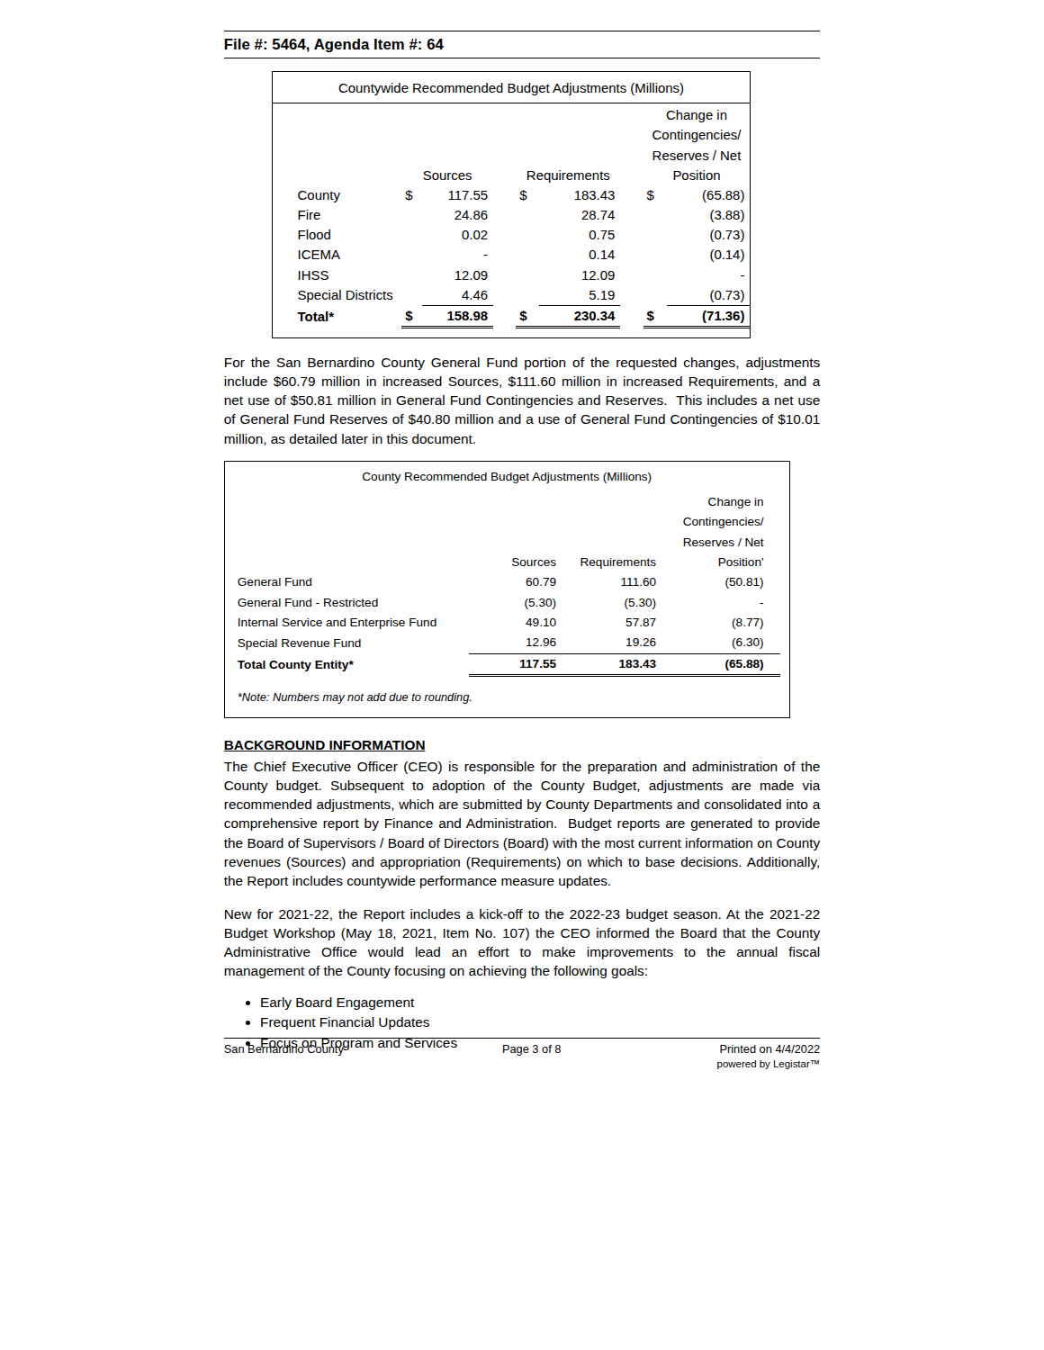File #: 5464, Agenda Item #: 64
Countywide Recommended Budget Adjustments (Millions)
| | | | | | Change in |
| --- | --- | --- | --- | --- | --- |
| | | | | | Contingencies/ |
| | | | | | Reserves / Net |
| | Sources | | Requirements | | Position |
| County | $ | 117.55 | | $ | 183.43 | | $ | (65.88) |
| Fire | | 24.86 | | | 28.74 | | | (3.88) |
| Flood | | 0.02 | | | 0.75 | | | (0.73) |
| ICEMA | | - | | | 0.14 | | | (0.14) |
| IHSS | | 12.09 | | | 12.09 | | | - |
| Special Districts | | 4.46 | | | 5.19 | | | (0.73) |
| Total* | $ | 158.98 | | $ | 230.34 | | $ | (71.36) |
For the San Bernardino County General Fund portion of the requested changes, adjustments include $60.79 million in increased Sources, $111.60 million in increased Requirements, and a net use of $50.81 million in General Fund Contingencies and Reserves. This includes a net use of General Fund Reserves of $40.80 million and a use of General Fund Contingencies of $10.01 million, as detailed later in this document.
County Recommended Budget Adjustments (Millions)
| | | | Change in |
| --- | --- | --- | --- |
| | | | Contingencies/ |
| | | | Reserves / Net |
| | Sources | Requirements | Position' |
| General Fund | 60.79 | 111.60 | (50.81) |
| General Fund - Restricted | (5.30) | (5.30) | - |
| Internal Service and Enterprise Fund | 49.10 | 57.87 | (8.77) |
| Special Revenue Fund | 12.96 | 19.26 | (6.30) |
| Total County Entity* | 117.55 | 183.43 | (65.88) |
| *Note: Numbers may not add due to rounding. |
BACKGROUND INFORMATION
The Chief Executive Officer (CEO) is responsible for the preparation and administration of the County budget. Subsequent to adoption of the County Budget, adjustments are made via recommended adjustments, which are submitted by County Departments and consolidated into a comprehensive report by Finance and Administration. Budget reports are generated to provide the Board of Supervisors / Board of Directors (Board) with the most current information on County revenues (Sources) and appropriation (Requirements) on which to base decisions. Additionally, the Report includes countywide performance measure updates.
New for 2021-22, the Report includes a kick-off to the 2022-23 budget season. At the 2021-22 Budget Workshop (May 18, 2021, Item No. 107) the CEO informed the Board that the County Administrative Office would lead an effort to make improvements to the annual fiscal management of the County focusing on achieving the following goals:
Early Board Engagement
Frequent Financial Updates
Focus on Program and Services
San Bernardino County
Page 3 of 8
Printed on 4/4/2022
powered by Legistar™